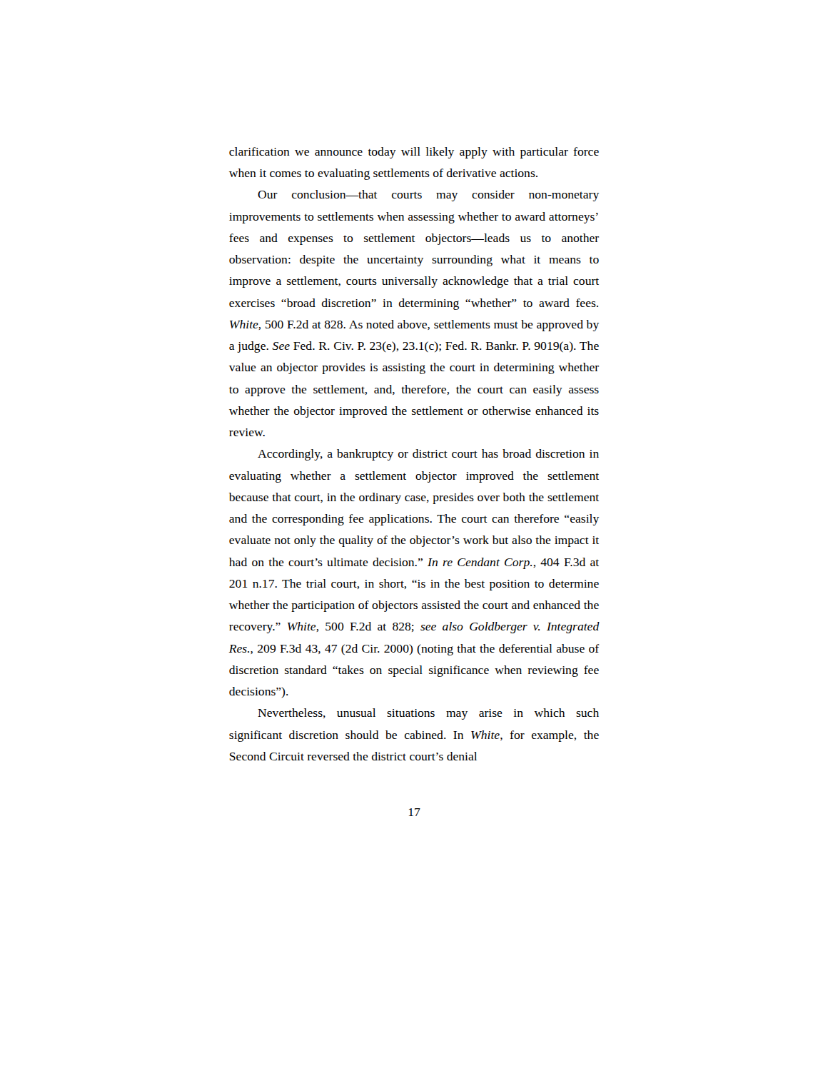clarification we announce today will likely apply with particular force when it comes to evaluating settlements of derivative actions.
Our conclusion—that courts may consider non-monetary improvements to settlements when assessing whether to award attorneys’ fees and expenses to settlement objectors—leads us to another observation: despite the uncertainty surrounding what it means to improve a settlement, courts universally acknowledge that a trial court exercises “broad discretion” in determining “whether” to award fees. White, 500 F.2d at 828. As noted above, settlements must be approved by a judge. See Fed. R. Civ. P. 23(e), 23.1(c); Fed. R. Bankr. P. 9019(a). The value an objector provides is assisting the court in determining whether to approve the settlement, and, therefore, the court can easily assess whether the objector improved the settlement or otherwise enhanced its review.
Accordingly, a bankruptcy or district court has broad discretion in evaluating whether a settlement objector improved the settlement because that court, in the ordinary case, presides over both the settlement and the corresponding fee applications. The court can therefore “easily evaluate not only the quality of the objector’s work but also the impact it had on the court’s ultimate decision.” In re Cendant Corp., 404 F.3d at 201 n.17. The trial court, in short, “is in the best position to determine whether the participation of objectors assisted the court and enhanced the recovery.” White, 500 F.2d at 828; see also Goldberger v. Integrated Res., 209 F.3d 43, 47 (2d Cir. 2000) (noting that the deferential abuse of discretion standard “takes on special significance when reviewing fee decisions”).
Nevertheless, unusual situations may arise in which such significant discretion should be cabined. In White, for example, the Second Circuit reversed the district court’s denial
17